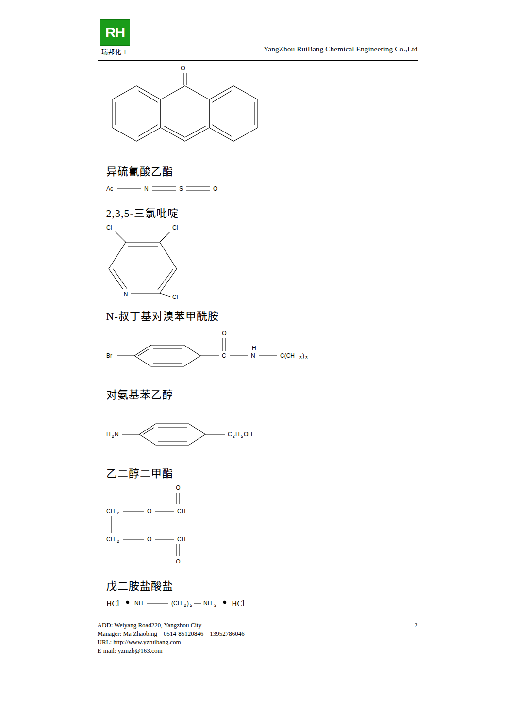RH
瑞邦化工
YangZhou RuiBang Chemical Engineering Co.,Ltd
O
异硫氰酸乙酯
Ac N S O
2,3,5-三氯吡啶
N Cl Cl Cl
N-叔丁基对溴苯甲酰胺
Br C O N H C(CH 3 ) 3
对氨基苯乙醇
H 2 N C 2 H 5 OH
乙二醇二甲酯
O CH 2 O CH CH 2 O CH O
戊二胺盐酸盐
HCl NH (CH 2 ) 5 NH 2 HCl
2
ADD: Weiyang Road220, Yangzhou City
Manager: Ma Zhaobing 0514-85120846 13952786046
URL: http://www.yzruibang.com
E-mail: yzmzb@163.com